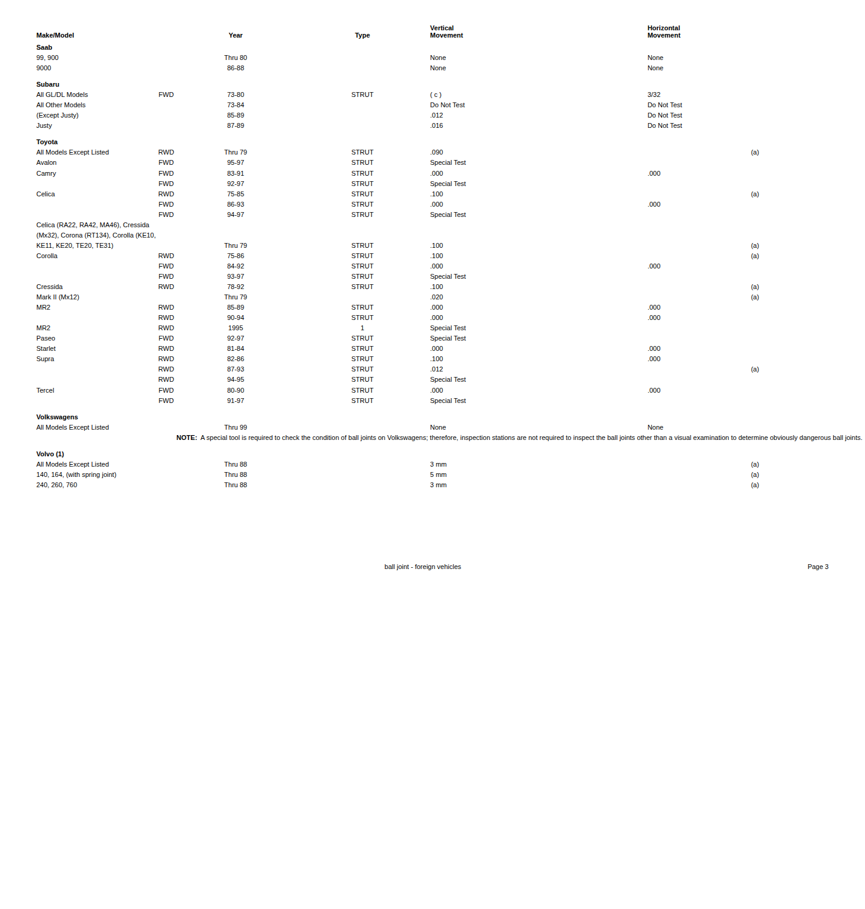| Make/Model | | Year | Type | Vertical Movement | Horizontal Movement |
| --- | --- | --- | --- | --- | --- |
| Saab |
| 99, 900 | | Thru 80 | | None | None |
| 9000 | | 86-88 | | None | None |
| Subaru |
| All GL/DL Models | FWD | 73-80 | STRUT | ( c ) | 3/32 |
| All Other Models | | 73-84 | | Do Not Test | Do Not Test |
| (Except Justy) | | 85-89 | | .012 | Do Not Test |
| Justy | | 87-89 | | .016 | Do Not Test |
| Toyota |
| All Models Except Listed | RWD | Thru 79 | STRUT | .090 | (a) |
| Avalon | FWD | 95-97 | STRUT | Special Test |
| Camry | FWD | 83-91 | STRUT | .000 | .000 |
| | FWD | 92-97 | STRUT | Special Test |
| Celica | RWD | 75-85 | STRUT | .100 | (a) |
| | FWD | 86-93 | STRUT | .000 | .000 |
| | FWD | 94-97 | STRUT | Special Test |
| Celica (RA22, RA42, MA46), Cressida (Mx32), Corona (RT134), Corolla (KE10, KE11, KE20, TE20, TE31) | | Thru 79 | STRUT | .100 | (a) |
| Corolla | RWD | 75-86 | STRUT | .100 | (a) |
| | FWD | 84-92 | STRUT | .000 | .000 |
| | FWD | 93-97 | STRUT | Special Test |
| Cressida | RWD | 78-92 | STRUT | .100 | (a) |
| Mark II (Mx12) | | Thru 79 | | .020 | (a) |
| MR2 | RWD | 85-89 | STRUT | .000 | .000 |
| | RWD | 90-94 | STRUT | .000 | .000 |
| MR2 | RWD | 1995 | 1 | Special Test |
| Paseo | FWD | 92-97 | STRUT | Special Test |
| Starlet | RWD | 81-84 | STRUT | .000 | .000 |
| Supra | RWD | 82-86 | STRUT | .100 | .000 |
| | RWD | 87-93 | STRUT | .012 | (a) |
| | RWD | 94-95 | STRUT | Special Test |
| Tercel | FWD | 80-90 | STRUT | .000 | .000 |
| | FWD | 91-97 | STRUT | Special Test |
| Volkswagens |
| All Models Except Listed | | Thru 99 | | None | None |
| | NOTE: A special tool is required to check the condition of ball joints on Volkswagens; therefore, inspection stations are not required to inspect the ball joints other than a visual examination to determine obviously dangerous ball joints. |
| Volvo (1) |
| All Models Except Listed | | Thru 88 | | 3 mm | (a) |
| 140, 164, (with spring joint) | | Thru 88 | | 5 mm | (a) |
| 240, 260, 760 | | Thru 88 | | 3 mm | (a) |
ball joint - foreign vehicles
Page 3